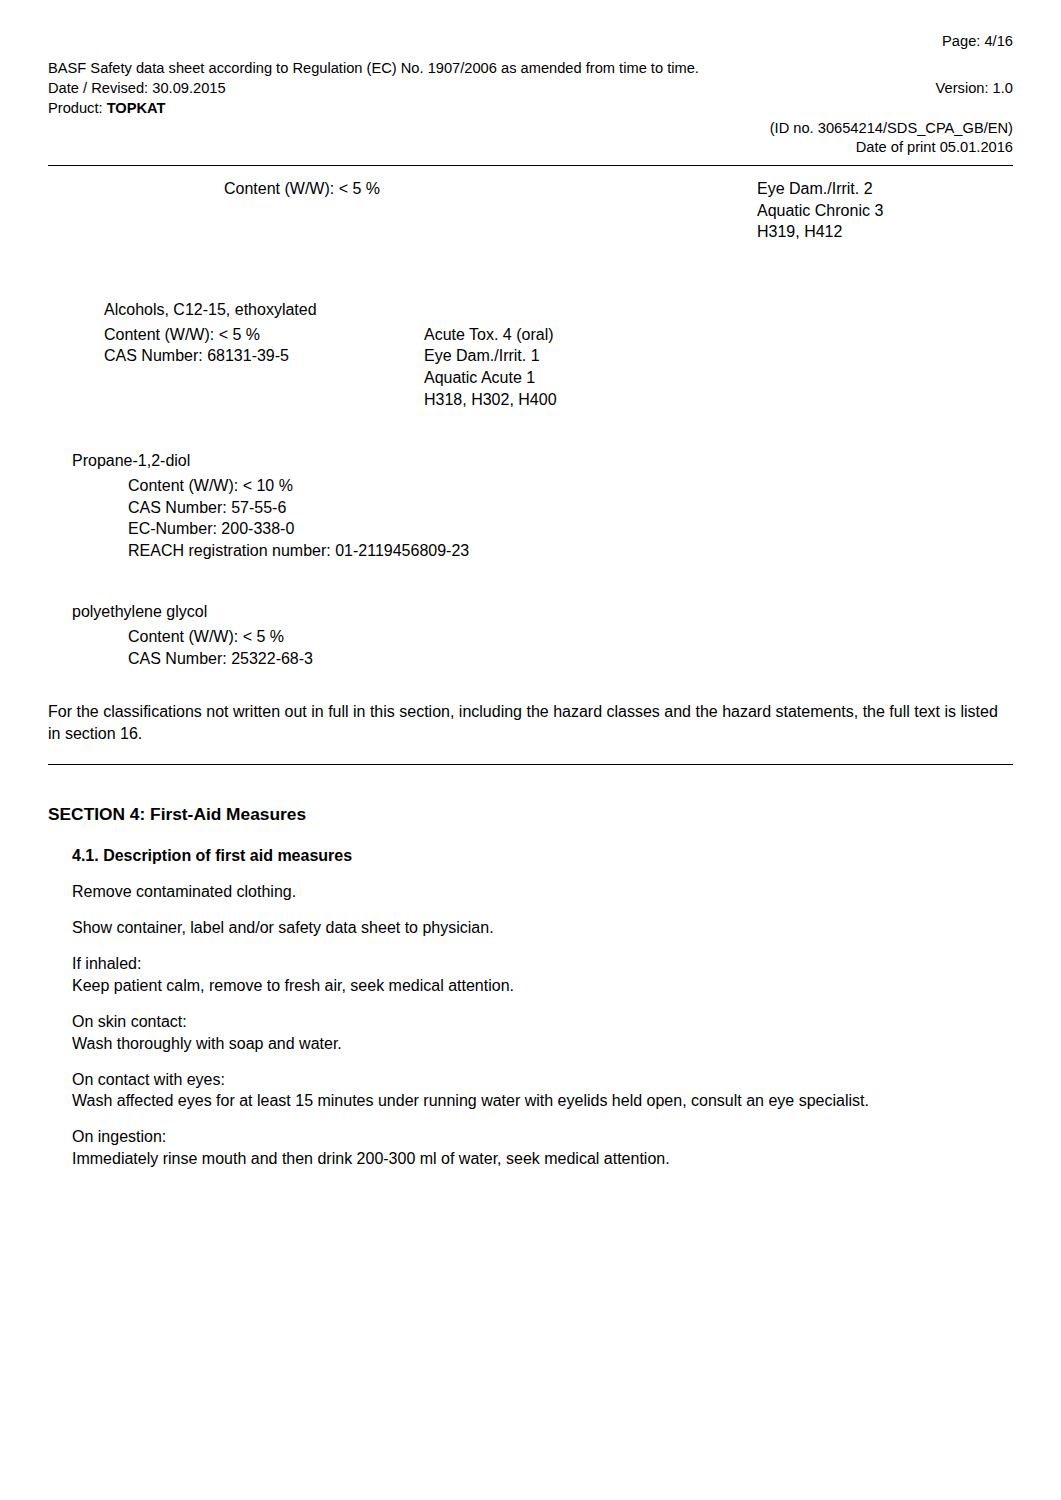Page: 4/16
BASF Safety data sheet according to Regulation (EC) No. 1907/2006 as amended from time to time.
Date / Revised: 30.09.2015 Version: 1.0
Product: TOPKAT
(ID no. 30654214/SDS_CPA_GB/EN)
Date of print 05.01.2016
Content (W/W): < 5 %
Eye Dam./Irrit. 2
Aquatic Chronic 3
H319, H412
Alcohols, C12-15, ethoxylated
Content (W/W): < 5 %
CAS Number: 68131-39-5
Acute Tox. 4 (oral)
Eye Dam./Irrit. 1
Aquatic Acute 1
H318, H302, H400
Propane-1,2-diol
Content (W/W): < 10 %
CAS Number: 57-55-6
EC-Number: 200-338-0
REACH registration number: 01-2119456809-23
polyethylene glycol
Content (W/W): < 5 %
CAS Number: 25322-68-3
For the classifications not written out in full in this section, including the hazard classes and the hazard statements, the full text is listed in section 16.
SECTION 4: First-Aid Measures
4.1. Description of first aid measures
Remove contaminated clothing.
Show container, label and/or safety data sheet to physician.
If inhaled:
Keep patient calm, remove to fresh air, seek medical attention.
On skin contact:
Wash thoroughly with soap and water.
On contact with eyes:
Wash affected eyes for at least 15 minutes under running water with eyelids held open, consult an eye specialist.
On ingestion:
Immediately rinse mouth and then drink 200-300 ml of water, seek medical attention.